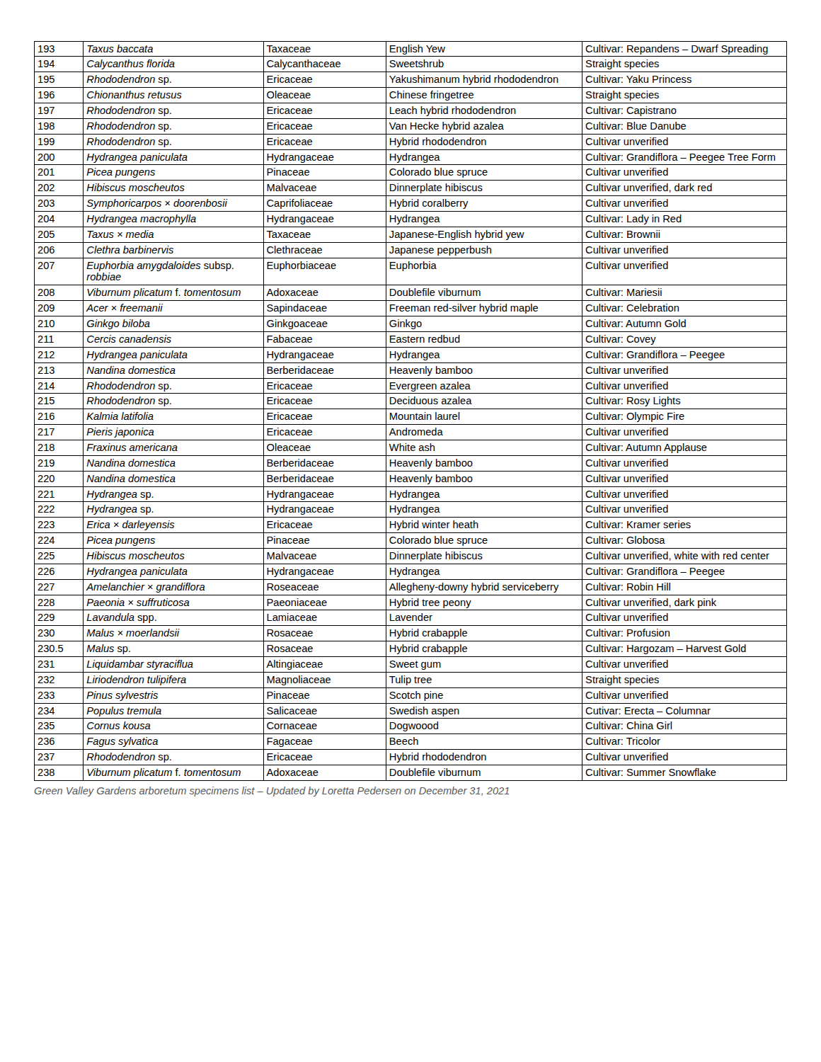| 193 | Taxus baccata | Taxaceae | English Yew | Cultivar: Repandens – Dwarf Spreading |
| 194 | Calycanthus florida | Calycanthaceae | Sweetshrub | Straight species |
| 195 | Rhododendron sp. | Ericaceae | Yakushimanum hybrid rhododendron | Cultivar: Yaku Princess |
| 196 | Chionanthus retusus | Oleaceae | Chinese fringetree | Straight species |
| 197 | Rhododendron sp. | Ericaceae | Leach hybrid rhododendron | Cultivar: Capistrano |
| 198 | Rhododendron sp. | Ericaceae | Van Hecke hybrid azalea | Cultivar: Blue Danube |
| 199 | Rhododendron sp. | Ericaceae | Hybrid rhododendron | Cultivar unverified |
| 200 | Hydrangea paniculata | Hydrangaceae | Hydrangea | Cultivar: Grandiflora – Peegee Tree Form |
| 201 | Picea pungens | Pinaceae | Colorado blue spruce | Cultivar unverified |
| 202 | Hibiscus moscheutos | Malvaceae | Dinnerplate hibiscus | Cultivar unverified, dark red |
| 203 | Symphoricarpos × doorenbosii | Caprifoliaceae | Hybrid coralberry | Cultivar unverified |
| 204 | Hydrangea macrophylla | Hydrangaceae | Hydrangea | Cultivar: Lady in Red |
| 205 | Taxus × media | Taxaceae | Japanese-English hybrid yew | Cultivar: Brownii |
| 206 | Clethra barbinervis | Clethraceae | Japanese pepperbush | Cultivar unverified |
| 207 | Euphorbia amygdaloides subsp. robbiae | Euphorbiaceae | Euphorbia | Cultivar unverified |
| 208 | Viburnum plicatum f. tomentosum | Adoxaceae | Doublefile viburnum | Cultivar: Mariesii |
| 209 | Acer × freemanii | Sapindaceae | Freeman red-silver hybrid maple | Cultivar: Celebration |
| 210 | Ginkgo biloba | Ginkgoaceae | Ginkgo | Cultivar: Autumn Gold |
| 211 | Cercis canadensis | Fabaceae | Eastern redbud | Cultivar: Covey |
| 212 | Hydrangea paniculata | Hydrangaceae | Hydrangea | Cultivar: Grandiflora – Peegee |
| 213 | Nandina domestica | Berberidaceae | Heavenly bamboo | Cultivar unverified |
| 214 | Rhododendron sp. | Ericaceae | Evergreen azalea | Cultivar unverified |
| 215 | Rhododendron sp. | Ericaceae | Deciduous azalea | Cultivar: Rosy Lights |
| 216 | Kalmia latifolia | Ericaceae | Mountain laurel | Cultivar: Olympic Fire |
| 217 | Pieris japonica | Ericaceae | Andromeda | Cultivar unverified |
| 218 | Fraxinus americana | Oleaceae | White ash | Cultivar: Autumn Applause |
| 219 | Nandina domestica | Berberidaceae | Heavenly bamboo | Cultivar unverified |
| 220 | Nandina domestica | Berberidaceae | Heavenly bamboo | Cultivar unverified |
| 221 | Hydrangea sp. | Hydrangaceae | Hydrangea | Cultivar unverified |
| 222 | Hydrangea sp. | Hydrangaceae | Hydrangea | Cultivar unverified |
| 223 | Erica × darleyensis | Ericaceae | Hybrid winter heath | Cultivar: Kramer series |
| 224 | Picea pungens | Pinaceae | Colorado blue spruce | Cultivar: Globosa |
| 225 | Hibiscus moscheutos | Malvaceae | Dinnerplate hibiscus | Cultivar unverified, white with red center |
| 226 | Hydrangea paniculata | Hydrangaceae | Hydrangea | Cultivar: Grandiflora – Peegee |
| 227 | Amelanchier × grandiflora | Roseaceae | Allegheny-downy hybrid serviceberry | Cultivar: Robin Hill |
| 228 | Paeonia × suffruticosa | Paeoniaceae | Hybrid tree peony | Cultivar unverified, dark pink |
| 229 | Lavandula spp. | Lamiaceae | Lavender | Cultivar unverified |
| 230 | Malus × moerlandsii | Rosaceae | Hybrid crabapple | Cultivar: Profusion |
| 230.5 | Malus sp. | Rosaceae | Hybrid crabapple | Cultivar: Hargozam – Harvest Gold |
| 231 | Liquidambar styraciflua | Altingiaceae | Sweet gum | Cultivar unverified |
| 232 | Liriodendron tulipifera | Magnoliaceae | Tulip tree | Straight species |
| 233 | Pinus sylvestris | Pinaceae | Scotch pine | Cultivar unverified |
| 234 | Populus tremula | Salicaceae | Swedish aspen | Cutivar: Erecta – Columnar |
| 235 | Cornus kousa | Cornaceae | Dogwoood | Cultivar: China Girl |
| 236 | Fagus sylvatica | Fagaceae | Beech | Cultivar: Tricolor |
| 237 | Rhododendron sp. | Ericaceae | Hybrid rhododendron | Cultivar unverified |
| 238 | Viburnum plicatum f. tomentosum | Adoxaceae | Doublefile viburnum | Cultivar: Summer Snowflake |
Green Valley Gardens arboretum specimens list – Updated by Loretta Pedersen on December 31, 2021